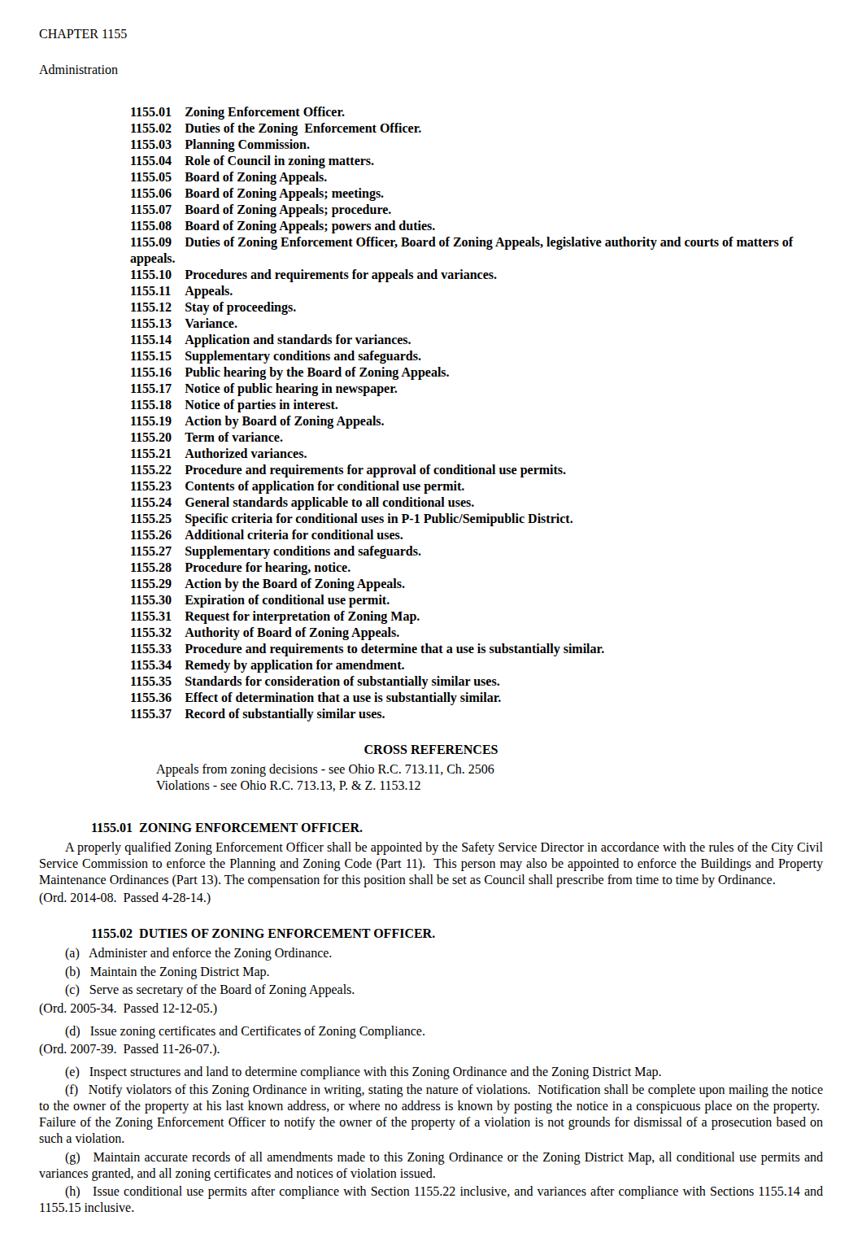CHAPTER 1155
Administration
1155.01 Zoning Enforcement Officer.
1155.02 Duties of the Zoning Enforcement Officer.
1155.03 Planning Commission.
1155.04 Role of Council in zoning matters.
1155.05 Board of Zoning Appeals.
1155.06 Board of Zoning Appeals; meetings.
1155.07 Board of Zoning Appeals; procedure.
1155.08 Board of Zoning Appeals; powers and duties.
1155.09 Duties of Zoning Enforcement Officer, Board of Zoning Appeals, legislative authority and courts of matters of appeals.
1155.10 Procedures and requirements for appeals and variances.
1155.11 Appeals.
1155.12 Stay of proceedings.
1155.13 Variance.
1155.14 Application and standards for variances.
1155.15 Supplementary conditions and safeguards.
1155.16 Public hearing by the Board of Zoning Appeals.
1155.17 Notice of public hearing in newspaper.
1155.18 Notice of parties in interest.
1155.19 Action by Board of Zoning Appeals.
1155.20 Term of variance.
1155.21 Authorized variances.
1155.22 Procedure and requirements for approval of conditional use permits.
1155.23 Contents of application for conditional use permit.
1155.24 General standards applicable to all conditional uses.
1155.25 Specific criteria for conditional uses in P-1 Public/Semipublic District.
1155.26 Additional criteria for conditional uses.
1155.27 Supplementary conditions and safeguards.
1155.28 Procedure for hearing, notice.
1155.29 Action by the Board of Zoning Appeals.
1155.30 Expiration of conditional use permit.
1155.31 Request for interpretation of Zoning Map.
1155.32 Authority of Board of Zoning Appeals.
1155.33 Procedure and requirements to determine that a use is substantially similar.
1155.34 Remedy by application for amendment.
1155.35 Standards for consideration of substantially similar uses.
1155.36 Effect of determination that a use is substantially similar.
1155.37 Record of substantially similar uses.
CROSS REFERENCES
Appeals from zoning decisions - see Ohio R.C. 713.11, Ch. 2506
Violations - see Ohio R.C. 713.13, P. & Z. 1153.12
1155.01 ZONING ENFORCEMENT OFFICER.
A properly qualified Zoning Enforcement Officer shall be appointed by the Safety Service Director in accordance with the rules of the City Civil Service Commission to enforce the Planning and Zoning Code (Part 11). This person may also be appointed to enforce the Buildings and Property Maintenance Ordinances (Part 13). The compensation for this position shall be set as Council shall prescribe from time to time by Ordinance.
(Ord. 2014-08. Passed 4-28-14.)
1155.02 DUTIES OF ZONING ENFORCEMENT OFFICER.
(a) Administer and enforce the Zoning Ordinance.
(b) Maintain the Zoning District Map.
(c) Serve as secretary of the Board of Zoning Appeals.
(Ord. 2005-34. Passed 12-12-05.)
(d) Issue zoning certificates and Certificates of Zoning Compliance.
(Ord. 2007-39. Passed 11-26-07.).
(e) Inspect structures and land to determine compliance with this Zoning Ordinance and the Zoning District Map.
(f) Notify violators of this Zoning Ordinance in writing, stating the nature of violations. Notification shall be complete upon mailing the notice to the owner of the property at his last known address, or where no address is known by posting the notice in a conspicuous place on the property. Failure of the Zoning Enforcement Officer to notify the owner of the property of a violation is not grounds for dismissal of a prosecution based on such a violation.
(g) Maintain accurate records of all amendments made to this Zoning Ordinance or the Zoning District Map, all conditional use permits and variances granted, and all zoning certificates and notices of violation issued.
(h) Issue conditional use permits after compliance with Section 1155.22 inclusive, and variances after compliance with Sections 1155.14 and 1155.15 inclusive.